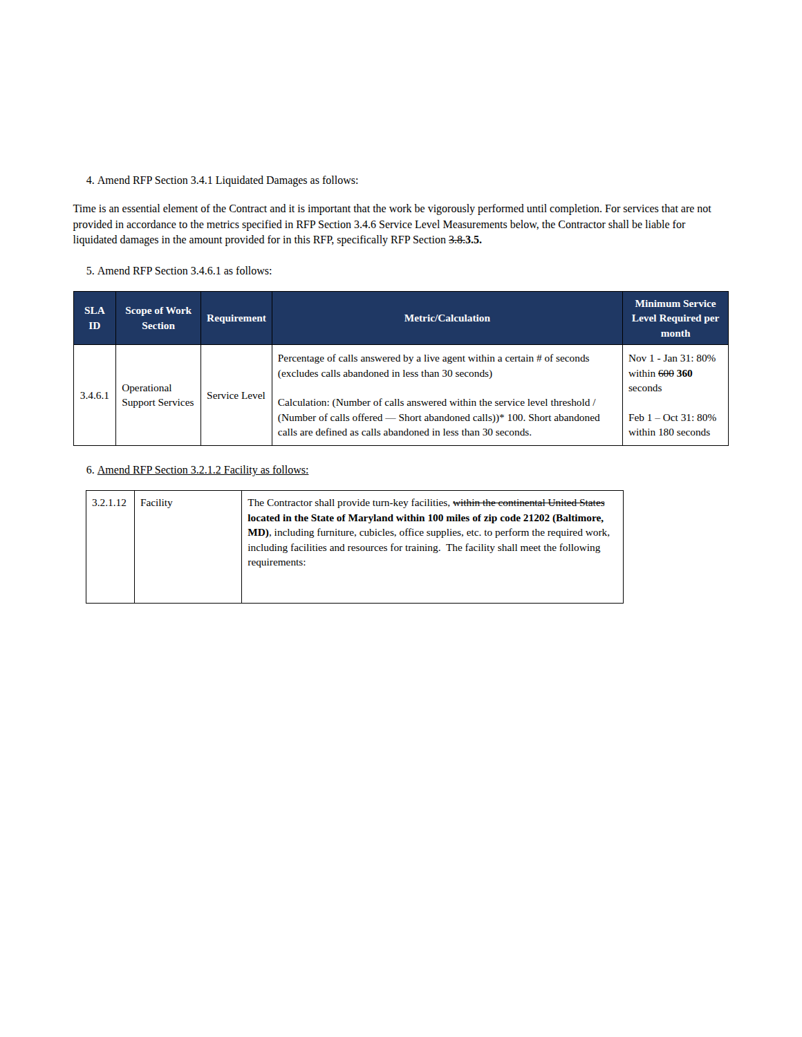Amend RFP Section 3.4.1 Liquidated Damages as follows:
Time is an essential element of the Contract and it is important that the work be vigorously performed until completion. For services that are not provided in accordance to the metrics specified in RFP Section 3.4.6 Service Level Measurements below, the Contractor shall be liable for liquidated damages in the amount provided for in this RFP, specifically RFP Section 3.8. 3.5.
Amend RFP Section 3.4.6.1 as follows:
| SLA ID | Scope of Work Section | Requirement | Metric/Calculation | Minimum Service Level Required per month |
| --- | --- | --- | --- | --- |
| 3.4.6.1 | Operational Support Services | Service Level | Percentage of calls answered by a live agent within a certain # of seconds (excludes calls abandoned in less than 30 seconds) Calculation: (Number of calls answered within the service level threshold / (Number of calls offered — Short abandoned calls))* 100. Short abandoned calls are defined as calls abandoned in less than 30 seconds. | Nov 1 - Jan 31: 80% within 600 360 seconds Feb 1 – Oct 31: 80% within 180 seconds |
Amend RFP Section 3.2.1.2 Facility as follows:
| 3.2.1.12 | Facility | The Contractor shall provide turn-key facilities, within the continental United States located in the State of Maryland within 100 miles of zip code 21202 (Baltimore, MD) , including furniture, cubicles, office supplies, etc. to perform the required work, including facilities and resources for training. The facility shall meet the following requirements: |